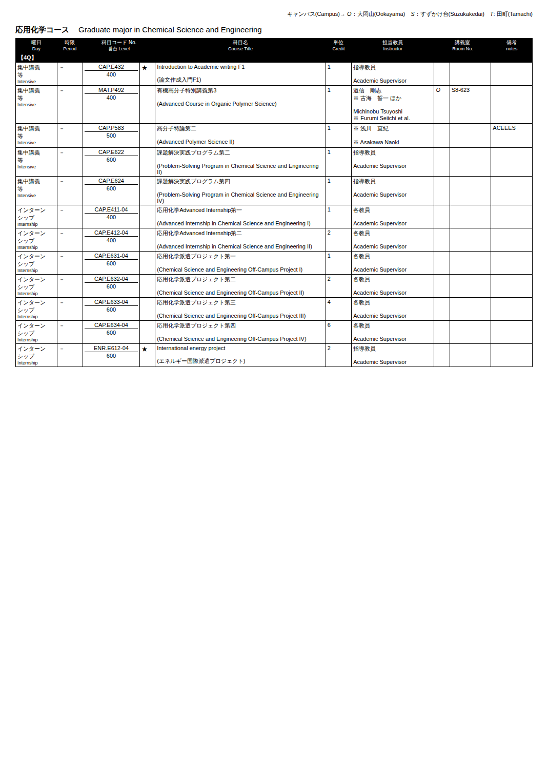キャンパス(Campus)→ O：大岡山(Ookayama)　S：すずかけ台(Suzukakedai)　T: 田町(Tamachi)
応用化学コースGraduate major in Chemical Science and Engineering
| 曜日 Day | 時限 Period | 科目コード No. 番台 Level | 科目名 Course Title | 単位 Credit | 担当教員 Instructor | 講義室 Room No. | 備考 notes |
| --- | --- | --- | --- | --- | --- | --- | --- |
| 【4Q】 |
| 集中講義 等 Intensive | － | CAP.E432 400 | ★ | Introduction to Academic writing F1 (論文作成入門F1) | 1 | 指導教員 Academic Supervisor | | | |
| 集中講義 等 Intensive | － | MAT.P492 400 | | 有機高分子特別講義第3 (Advanced Course in Organic Polymer Science) | 1 | 道信 剛志 ※ 古海 誓一 ほか Michinobu Tsuyoshi ※ Furumi Seiichi et al. | O | S8-623 | |
| 集中講義 等 Intensive | － | CAP.P583 500 | | 高分子特論第二 (Advanced Polymer Science II) | 1 | ※ 浅川 直紀 ※ Asakawa Naoki | | | ACEEES |
| 集中講義 等 Intensive | － | CAP.E622 600 | | 課題解決実践プログラム第二 (Problem-Solving Program in Chemical Science and Engineering II) | 1 | 指導教員 Academic Supervisor | | | |
| 集中講義 等 Intensive | － | CAP.E624 600 | | 課題解決実践プログラム第四 (Problem-Solving Program in Chemical Science and Engineering IV) | 1 | 指導教員 Academic Supervisor | | | |
| インターン シップ Internship | － | CAP.E411-04 400 | | 応用化学Advanced Internship第一 (Advanced Internship in Chemical Science and Engineering I) | 1 | 各教員 Academic Supervisor | | | |
| インターン シップ Internship | － | CAP.E412-04 400 | | 応用化学Advanced Internship第二 (Advanced Internship in Chemical Science and Engineering II) | 2 | 各教員 Academic Supervisor | | | |
| インターン シップ Internship | － | CAP.E631-04 600 | | 応用化学派遣プロジェクト第一 (Chemical Science and Engineering Off-Campus Project I) | 1 | 各教員 Academic Supervisor | | | |
| インターン シップ Internship | － | CAP.E632-04 600 | | 応用化学派遣プロジェクト第二 (Chemical Science and Engineering Off-Campus Project II) | 2 | 各教員 Academic Supervisor | | | |
| インターン シップ Internship | － | CAP.E633-04 600 | | 応用化学派遣プロジェクト第三 (Chemical Science and Engineering Off-Campus Project III) | 4 | 各教員 Academic Supervisor | | | |
| インターン シップ Internship | － | CAP.E634-04 600 | | 応用化学派遣プロジェクト第四 (Chemical Science and Engineering Off-Campus Project IV) | 6 | 各教員 Academic Supervisor | | | |
| インターン シップ Internship | － | ENR.E612-04 600 | ★ | International energy project (エネルギー国際派遣プロジェクト) | 2 | 指導教員 Academic Supervisor | | | |